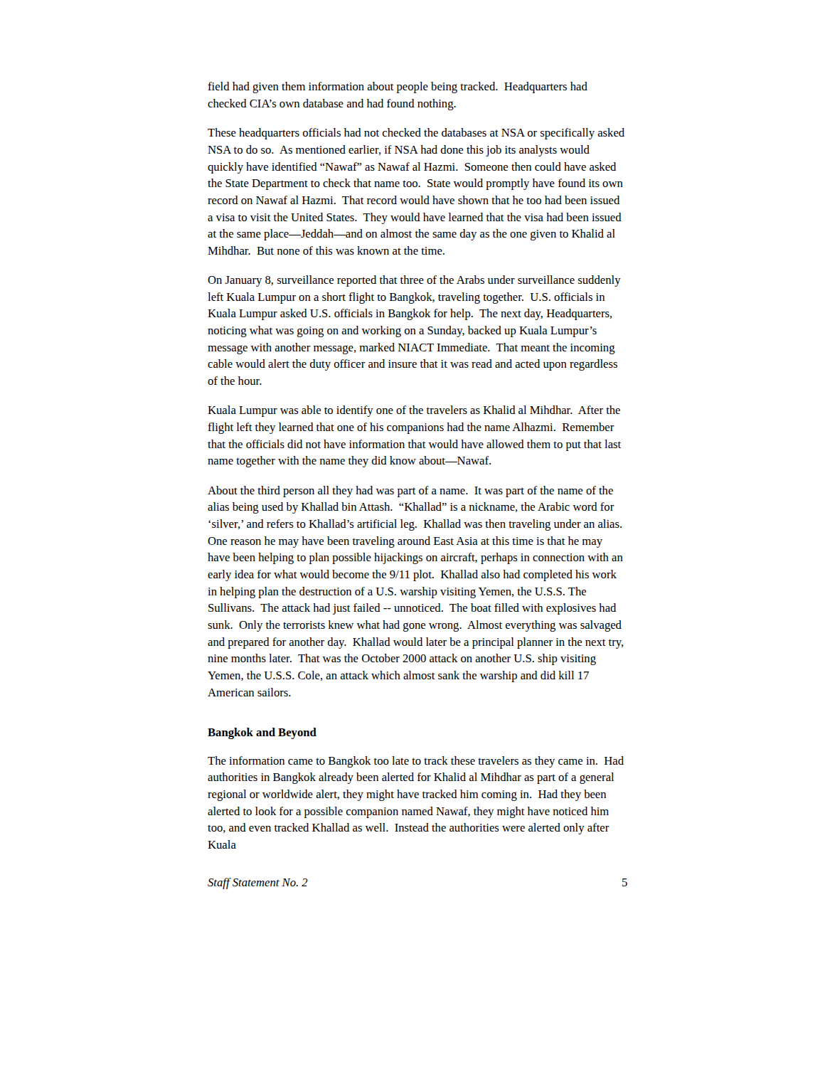field had given them information about people being tracked. Headquarters had checked CIA’s own database and had found nothing.
These headquarters officials had not checked the databases at NSA or specifically asked NSA to do so. As mentioned earlier, if NSA had done this job its analysts would quickly have identified “Nawaf” as Nawaf al Hazmi. Someone then could have asked the State Department to check that name too. State would promptly have found its own record on Nawaf al Hazmi. That record would have shown that he too had been issued a visa to visit the United States. They would have learned that the visa had been issued at the same place—Jeddah—and on almost the same day as the one given to Khalid al Mihdhar. But none of this was known at the time.
On January 8, surveillance reported that three of the Arabs under surveillance suddenly left Kuala Lumpur on a short flight to Bangkok, traveling together. U.S. officials in Kuala Lumpur asked U.S. officials in Bangkok for help. The next day, Headquarters, noticing what was going on and working on a Sunday, backed up Kuala Lumpur’s message with another message, marked NIACT Immediate. That meant the incoming cable would alert the duty officer and insure that it was read and acted upon regardless of the hour.
Kuala Lumpur was able to identify one of the travelers as Khalid al Mihdhar. After the flight left they learned that one of his companions had the name Alhazmi. Remember that the officials did not have information that would have allowed them to put that last name together with the name they did know about—Nawaf.
About the third person all they had was part of a name. It was part of the name of the alias being used by Khallad bin Attash. “Khallad” is a nickname, the Arabic word for ‘silver,’ and refers to Khallad’s artificial leg. Khallad was then traveling under an alias. One reason he may have been traveling around East Asia at this time is that he may have been helping to plan possible hijackings on aircraft, perhaps in connection with an early idea for what would become the 9/11 plot. Khallad also had completed his work in helping plan the destruction of a U.S. warship visiting Yemen, the U.S.S. The Sullivans. The attack had just failed -- unnoticed. The boat filled with explosives had sunk. Only the terrorists knew what had gone wrong. Almost everything was salvaged and prepared for another day. Khallad would later be a principal planner in the next try, nine months later. That was the October 2000 attack on another U.S. ship visiting Yemen, the U.S.S. Cole, an attack which almost sank the warship and did kill 17 American sailors.
Bangkok and Beyond
The information came to Bangkok too late to track these travelers as they came in. Had authorities in Bangkok already been alerted for Khalid al Mihdhar as part of a general regional or worldwide alert, they might have tracked him coming in. Had they been alerted to look for a possible companion named Nawaf, they might have noticed him too, and even tracked Khallad as well. Instead the authorities were alerted only after Kuala
Staff Statement No. 2 5